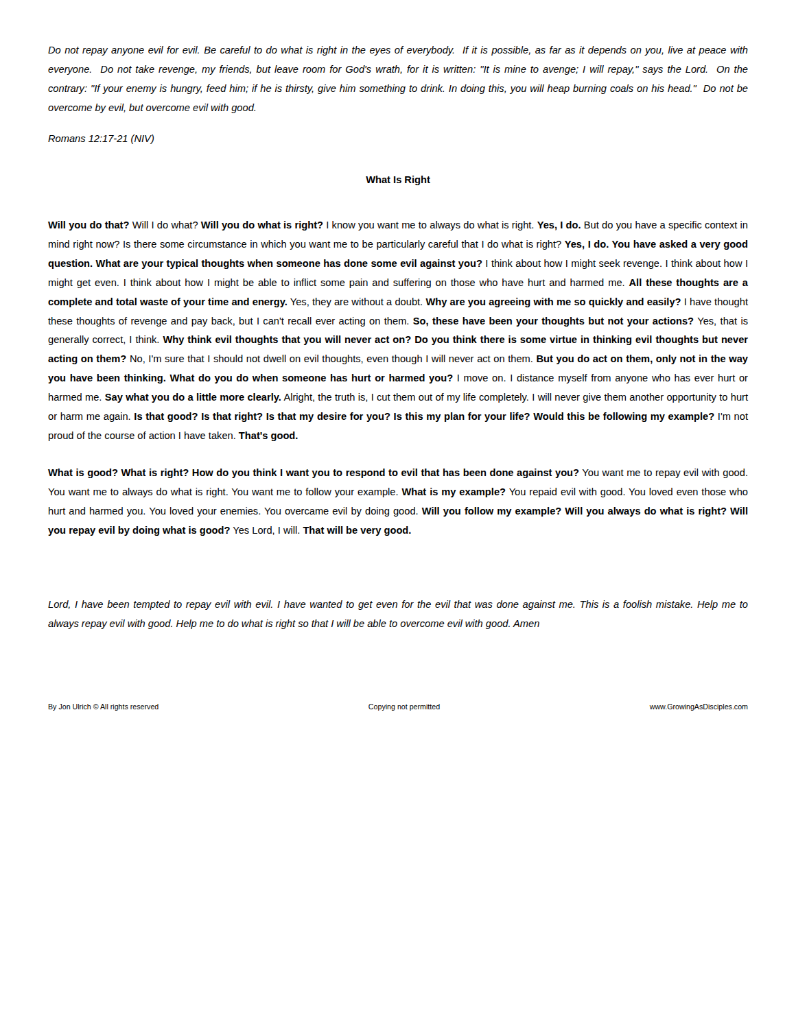Do not repay anyone evil for evil. Be careful to do what is right in the eyes of everybody. If it is possible, as far as it depends on you, live at peace with everyone. Do not take revenge, my friends, but leave room for God's wrath, for it is written: "It is mine to avenge; I will repay," says the Lord. On the contrary: "If your enemy is hungry, feed him; if he is thirsty, give him something to drink. In doing this, you will heap burning coals on his head." Do not be overcome by evil, but overcome evil with good.
Romans 12:17-21 (NIV)
What Is Right
Will you do that? Will I do what? Will you do what is right? I know you want me to always do what is right. Yes, I do. But do you have a specific context in mind right now? Is there some circumstance in which you want me to be particularly careful that I do what is right? Yes, I do. You have asked a very good question. What are your typical thoughts when someone has done some evil against you? I think about how I might seek revenge. I think about how I might get even. I think about how I might be able to inflict some pain and suffering on those who have hurt and harmed me. All these thoughts are a complete and total waste of your time and energy. Yes, they are without a doubt. Why are you agreeing with me so quickly and easily? I have thought these thoughts of revenge and pay back, but I can't recall ever acting on them. So, these have been your thoughts but not your actions? Yes, that is generally correct, I think. Why think evil thoughts that you will never act on? Do you think there is some virtue in thinking evil thoughts but never acting on them? No, I'm sure that I should not dwell on evil thoughts, even though I will never act on them. But you do act on them, only not in the way you have been thinking. What do you do when someone has hurt or harmed you? I move on. I distance myself from anyone who has ever hurt or harmed me. Say what you do a little more clearly. Alright, the truth is, I cut them out of my life completely. I will never give them another opportunity to hurt or harm me again. Is that good? Is that right? Is that my desire for you? Is this my plan for your life? Would this be following my example? I'm not proud of the course of action I have taken. That's good.
What is good? What is right? How do you think I want you to respond to evil that has been done against you? You want me to repay evil with good. You want me to always do what is right. You want me to follow your example. What is my example? You repaid evil with good. You loved even those who hurt and harmed you. You loved your enemies. You overcame evil by doing good. Will you follow my example? Will you always do what is right? Will you repay evil by doing what is good? Yes Lord, I will. That will be very good.
Lord, I have been tempted to repay evil with evil. I have wanted to get even for the evil that was done against me. This is a foolish mistake. Help me to always repay evil with good. Help me to do what is right so that I will be able to overcome evil with good. Amen
By Jon Ulrich © All rights reserved
Copying not permitted
www.GrowingAsDisciples.com